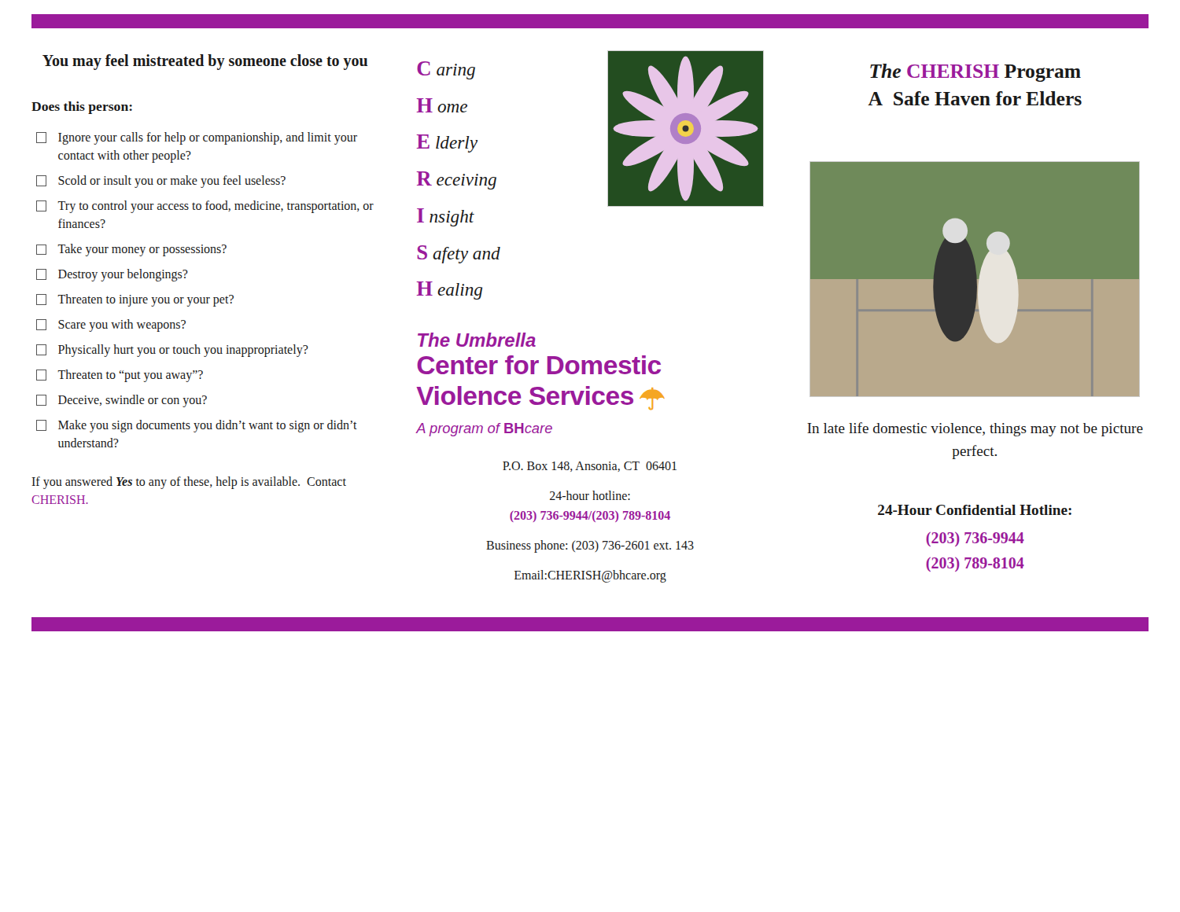You may feel mistreated by someone close to you
Does this person:
Ignore your calls for help or companionship, and limit your contact with other people?
Scold or insult you or make you feel useless?
Try to control your access to food, medicine, transportation, or finances?
Take your money or possessions?
Destroy your belongings?
Threaten to injure you or your pet?
Scare you with weapons?
Physically hurt you or touch you inappropriately?
Threaten to “put you away”?
Deceive, swindle or con you?
Make you sign documents you didn’t want to sign or didn’t understand?
If you answered Yes to any of these, help is available. Contact CHERISH.
C aring
H ome
E lderly
R eceiving
I nsight
S afety and
H ealing
The Umbrella Center for Domestic Violence Services☂ A program of BH care
P.O. Box 148, Ansonia, CT 06401
24-hour hotline:
(203) 736-9944/(203) 789-8104
Business phone: (203) 736-2601 ext. 143
Email:CHERISH@bhcare.org
The CHERISH Program
A Safe Haven for Elders
In late life domestic violence, things may not be picture perfect.
24-Hour Confidential Hotline:
(203) 736-9944
(203) 789-8104